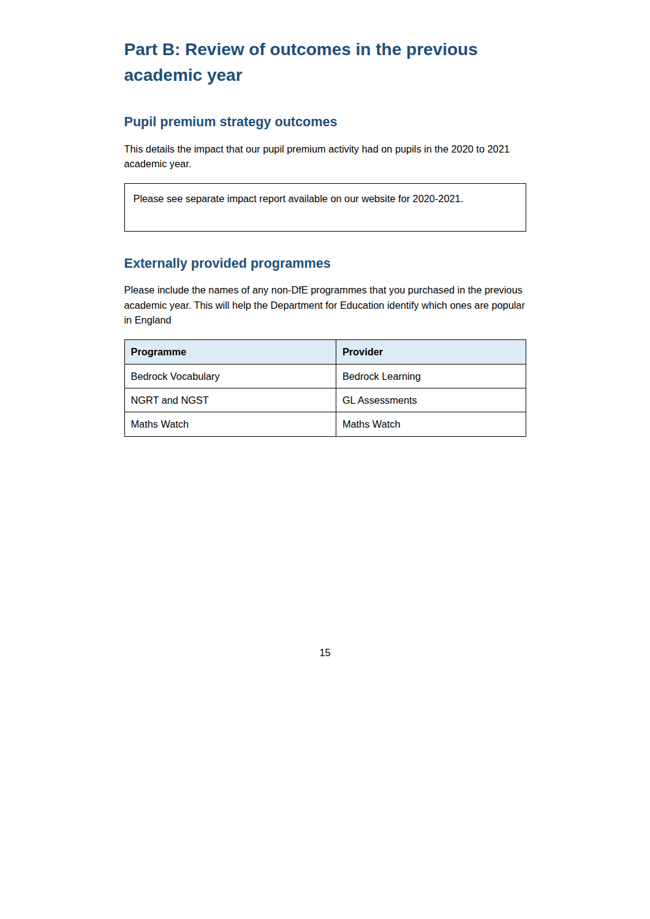Part B: Review of outcomes in the previous academic year
Pupil premium strategy outcomes
This details the impact that our pupil premium activity had on pupils in the 2020 to 2021 academic year.
Please see separate impact report available on our website for 2020-2021.
Externally provided programmes
Please include the names of any non-DfE programmes that you purchased in the previous academic year. This will help the Department for Education identify which ones are popular in England
| Programme | Provider |
| --- | --- |
| Bedrock Vocabulary | Bedrock Learning |
| NGRT and NGST | GL Assessments |
| Maths Watch | Maths Watch |
15